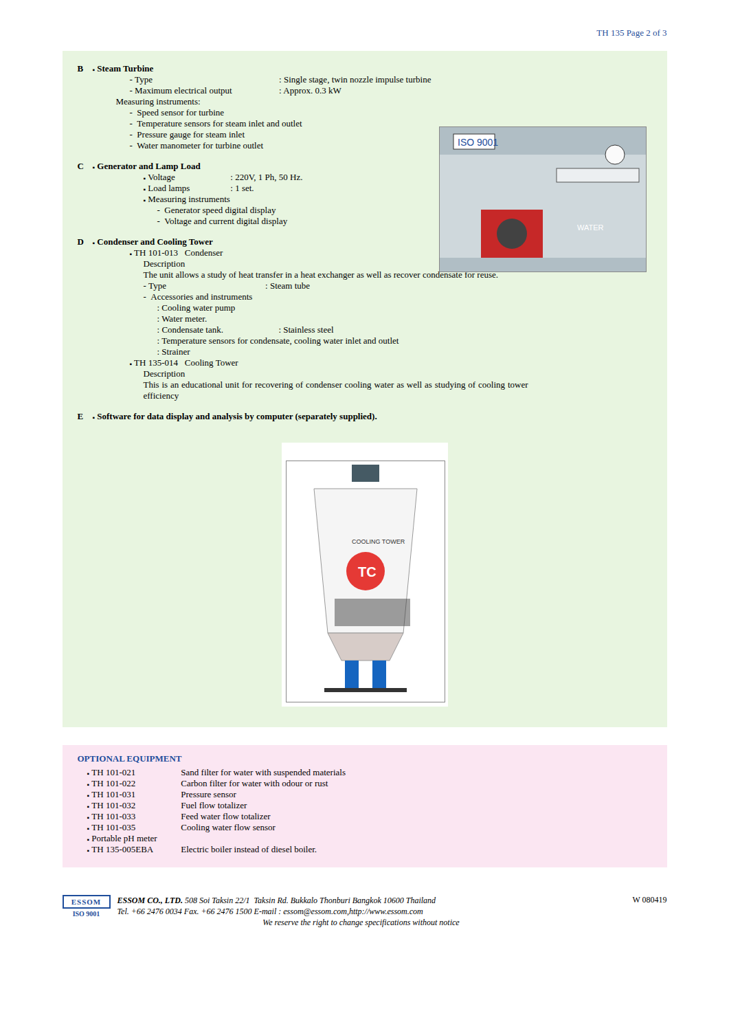TH 135 Page 2 of 3
B▪ Steam Turbine
- Type: Single stage, twin nozzle impulse turbine
- Maximum electrical output: Approx. 0.3 kW
Measuring instruments:
- Speed sensor for turbine
- Temperature sensors for steam inlet and outlet
- Pressure gauge for steam inlet
- Water manometer for turbine outlet
C▪ Generator and Lamp Load
▪ Voltage: 220V, 1 Ph, 50 Hz.
▪ Load lamps: 1 set.
▪ Measuring instruments
- Generator speed digital display
- Voltage and current digital display
D▪ Condenser and Cooling Tower
▪ TH 101-013 Condenser
Description
The unit allows a study of heat transfer in a heat exchanger as well as recover condensate for reuse.
- Type: Steam tube
- Accessories and instruments
: Cooling water pump
: Water meter.
: Condensate tank.: Stainless steel
: Temperature sensors for condensate, cooling water inlet and outlet
: Strainer
▪ TH 135-014 Cooling Tower
Description
This is an educational unit for recovering of condenser cooling water as well as studying of cooling tower efficiency
E▪ Software for data display and analysis by computer (separately supplied).
OPTIONAL EQUIPMENT
▪ TH 101-021 Sand filter for water with suspended materials
▪ TH 101-022 Carbon filter for water with odour or rust
▪ TH 101-031 Pressure sensor
▪ TH 101-032 Fuel flow totalizer
▪ TH 101-033 Feed water flow totalizer
▪ TH 101-035 Cooling water flow sensor
▪ Portable pH meter
▪ TH 135-005EBAElectric boiler instead of diesel boiler.
ESSOM
ISO 9001
ESSOM CO., LTD. 508 Soi Taksin 22/1 Taksin Rd. Bukkalo Thonburi Bangkok 10600 Thailand
Tel. +66 2476 0034 Fax. +66 2476 1500 E-mail : essom@essom.com,http://www.essom.com
We reserve the right to change specifications without notice
W 080419